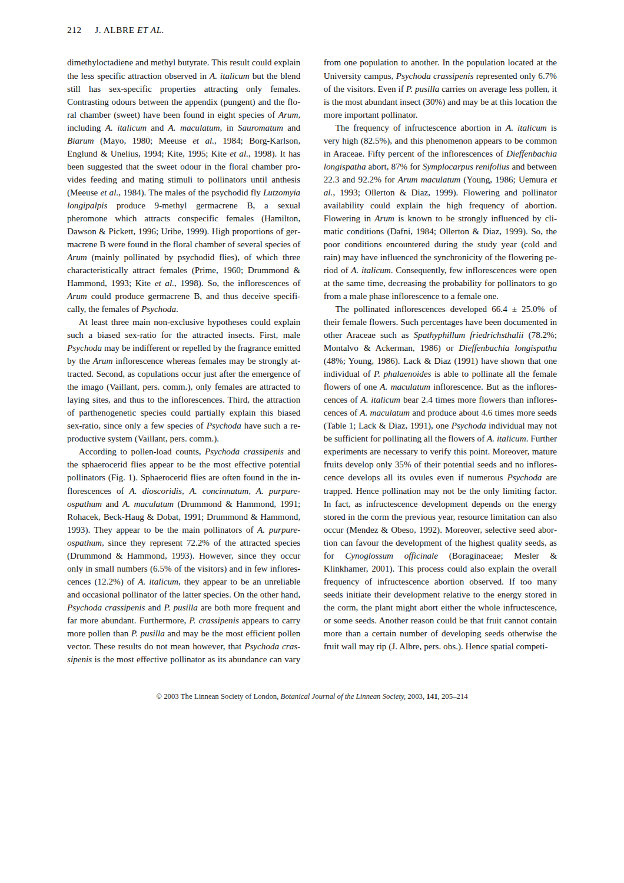212 J. ALBRE ET AL.
dimethyloctadiene and methyl butyrate. This result could explain the less specific attraction observed in A. italicum but the blend still has sex-specific properties attracting only females. Contrasting odours between the appendix (pungent) and the floral chamber (sweet) have been found in eight species of Arum, including A. italicum and A. maculatum, in Sauromatum and Biarum (Mayo, 1980; Meeuse et al., 1984; Borg-Karlson, Englund & Unelius, 1994; Kite, 1995; Kite et al., 1998). It has been suggested that the sweet odour in the floral chamber provides feeding and mating stimuli to pollinators until anthesis (Meeuse et al., 1984). The males of the psychodid fly Lutzomyia longipalpis produce 9-methyl germacrene B, a sexual pheromone which attracts conspecific females (Hamilton, Dawson & Pickett, 1996; Uribe, 1999). High proportions of germacrene B were found in the floral chamber of several species of Arum (mainly pollinated by psychodid flies), of which three characteristically attract females (Prime, 1960; Drummond & Hammond, 1993; Kite et al., 1998). So, the inflorescences of Arum could produce germacrene B, and thus deceive specifically, the females of Psychoda.
At least three main non-exclusive hypotheses could explain such a biased sex-ratio for the attracted insects. First, male Psychoda may be indifferent or repelled by the fragrance emitted by the Arum inflorescence whereas females may be strongly attracted. Second, as copulations occur just after the emergence of the imago (Vaillant, pers. comm.), only females are attracted to laying sites, and thus to the inflorescences. Third, the attraction of parthenogenetic species could partially explain this biased sex-ratio, since only a few species of Psychoda have such a reproductive system (Vaillant, pers. comm.).
According to pollen-load counts, Psychoda crassipenis and the sphaerocerid flies appear to be the most effective potential pollinators (Fig. 1). Sphaerocerid flies are often found in the inflorescences of A. dioscoridis, A. concinnatum, A. purpureospathum and A. maculatum (Drummond & Hammond, 1991; Rohacek, Beck-Haug & Dobat, 1991; Drummond & Hammond, 1993). They appear to be the main pollinators of A. purpureospathum, since they represent 72.2% of the attracted species (Drummond & Hammond, 1993). However, since they occur only in small numbers (6.5% of the visitors) and in few inflorescences (12.2%) of A. italicum, they appear to be an unreliable and occasional pollinator of the latter species. On the other hand, Psychoda crassipenis and P. pusilla are both more frequent and far more abundant. Furthermore, P. crassipenis appears to carry more pollen than P. pusilla and may be the most efficient pollen vector. These results do not mean however, that Psychoda crassipenis is the most effective pollinator as its abundance can vary from one population to another. In the population located at the University campus, Psychoda crassipenis represented only 6.7% of the visitors. Even if P. pusilla carries on average less pollen, it is the most abundant insect (30%) and may be at this location the more important pollinator.
The frequency of infructescence abortion in A. italicum is very high (82.5%), and this phenomenon appears to be common in Araceae. Fifty percent of the inflorescences of Dieffenbachia longispatha abort, 87% for Symplocarpus renifolius and between 22.3 and 92.2% for Arum maculatum (Young, 1986; Uemura et al., 1993; Ollerton & Diaz, 1999). Flowering and pollinator availability could explain the high frequency of abortion. Flowering in Arum is known to be strongly influenced by climatic conditions (Dafni, 1984; Ollerton & Diaz, 1999). So, the poor conditions encountered during the study year (cold and rain) may have influenced the synchronicity of the flowering period of A. italicum. Consequently, few inflorescences were open at the same time, decreasing the probability for pollinators to go from a male phase inflorescence to a female one.
The pollinated inflorescences developed 66.4 ± 25.0% of their female flowers. Such percentages have been documented in other Araceae such as Spathyphillum friedrichsthalii (78.2%; Montalvo & Ackerman, 1986) or Dieffenbachia longispatha (48%; Young, 1986). Lack & Diaz (1991) have shown that one individual of P. phalaenoides is able to pollinate all the female flowers of one A. maculatum inflorescence. But as the inflorescences of A. italicum bear 2.4 times more flowers than inflorescences of A. maculatum and produce about 4.6 times more seeds (Table 1; Lack & Diaz, 1991), one Psychoda individual may not be sufficient for pollinating all the flowers of A. italicum. Further experiments are necessary to verify this point. Moreover, mature fruits develop only 35% of their potential seeds and no inflorescence develops all its ovules even if numerous Psychoda are trapped. Hence pollination may not be the only limiting factor. In fact, as infructescence development depends on the energy stored in the corm the previous year, resource limitation can also occur (Mendez & Obeso, 1992). Moreover, selective seed abortion can favour the development of the highest quality seeds, as for Cynoglossum officinale (Boraginaceae; Mesler & Klinkhamer, 2001). This process could also explain the overall frequency of infructescence abortion observed. If too many seeds initiate their development relative to the energy stored in the corm, the plant might abort either the whole infructescence, or some seeds. Another reason could be that fruit cannot contain more than a certain number of developing seeds otherwise the fruit wall may rip (J. Albre, pers. obs.). Hence spatial competi-
© 2003 The Linnean Society of London, Botanical Journal of the Linnean Society, 2003, 141, 205–214